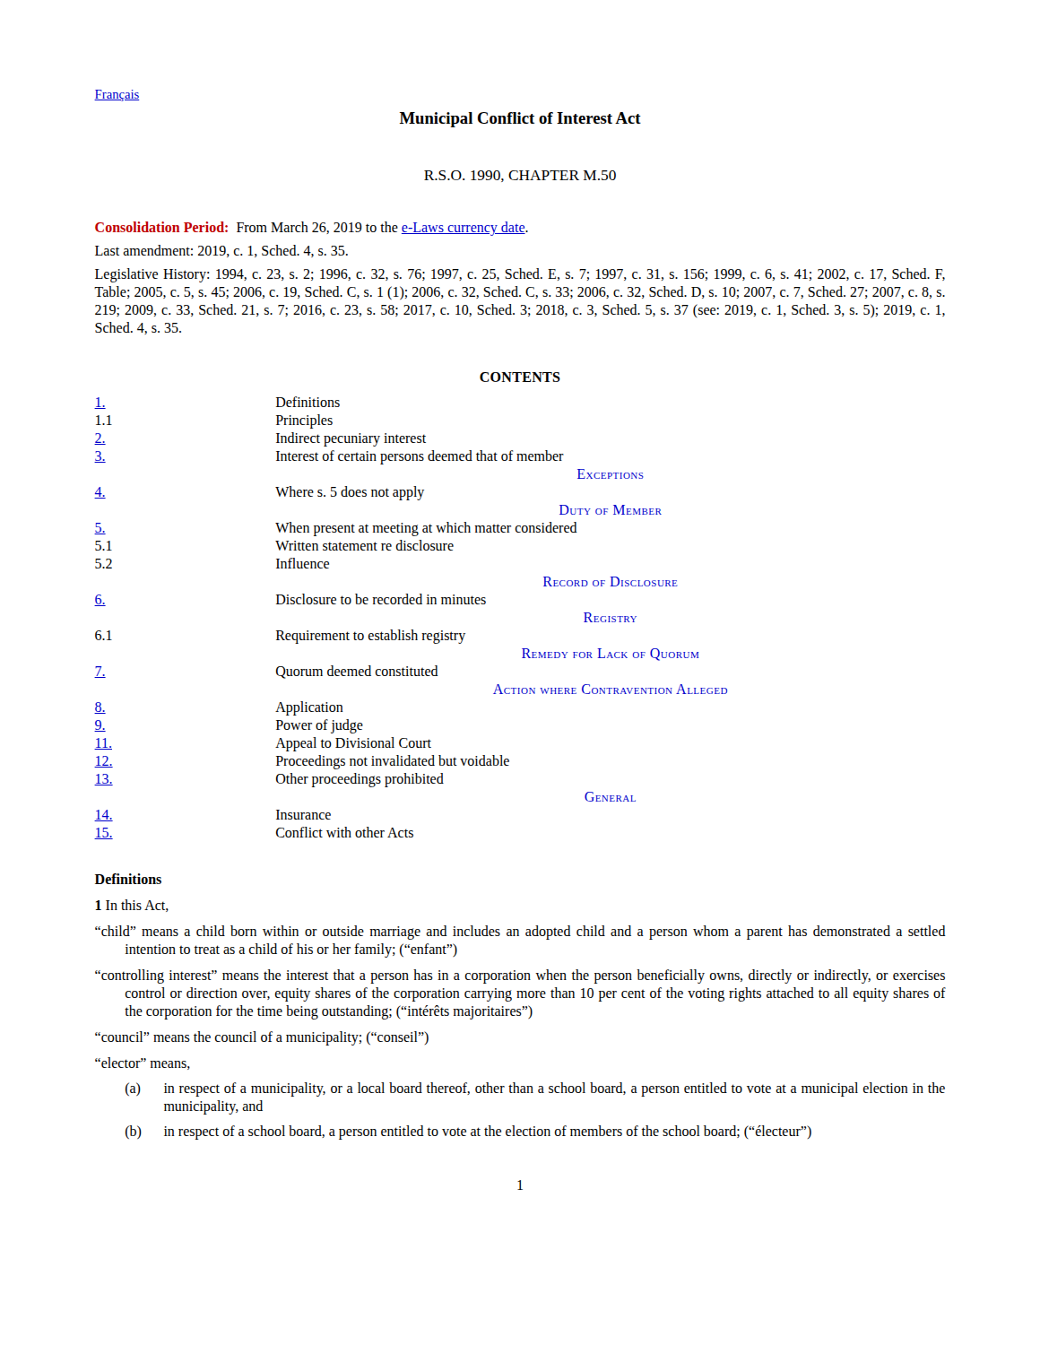Français
Municipal Conflict of Interest Act
R.S.O. 1990, CHAPTER M.50
Consolidation Period: From March 26, 2019 to the e-Laws currency date.
Last amendment: 2019, c. 1, Sched. 4, s. 35.
Legislative History: 1994, c. 23, s. 2; 1996, c. 32, s. 76; 1997, c. 25, Sched. E, s. 7; 1997, c. 31, s. 156; 1999, c. 6, s. 41; 2002, c. 17, Sched. F, Table; 2005, c. 5, s. 45; 2006, c. 19, Sched. C, s. 1 (1); 2006, c. 32, Sched. C, s. 33; 2006, c. 32, Sched. D, s. 10; 2007, c. 7, Sched. 27; 2007, c. 8, s. 219; 2009, c. 33, Sched. 21, s. 7; 2016, c. 23, s. 58; 2017, c. 10, Sched. 3; 2018, c. 3, Sched. 5, s. 37 (see: 2019, c. 1, Sched. 3, s. 5); 2019, c. 1, Sched. 4, s. 35.
CONTENTS
| 1. | Definitions |
| 1.1 | Principles |
| 2. | Indirect pecuniary interest |
| 3. | Interest of certain persons deemed that of member |
| | Exceptions |
| 4. | Where s. 5 does not apply |
| | Duty of Member |
| 5. | When present at meeting at which matter considered |
| 5.1 | Written statement re disclosure |
| 5.2 | Influence |
| | Record of Disclosure |
| 6. | Disclosure to be recorded in minutes |
| | Registry |
| 6.1 | Requirement to establish registry |
| | Remedy for Lack of Quorum |
| 7. | Quorum deemed constituted |
| | Action where Contravention Alleged |
| 8. | Application |
| 9. | Power of judge |
| 11. | Appeal to Divisional Court |
| 12. | Proceedings not invalidated but voidable |
| 13. | Other proceedings prohibited |
| | General |
| 14. | Insurance |
| 15. | Conflict with other Acts |
Definitions
1 In this Act,
“child” means a child born within or outside marriage and includes an adopted child and a person whom a parent has demonstrated a settled intention to treat as a child of his or her family; (“enfant”)
“controlling interest” means the interest that a person has in a corporation when the person beneficially owns, directly or indirectly, or exercises control or direction over, equity shares of the corporation carrying more than 10 per cent of the voting rights attached to all equity shares of the corporation for the time being outstanding; (“intérêts majoritaires”)
“council” means the council of a municipality; (“conseil”)
“elector” means,
(a) in respect of a municipality, or a local board thereof, other than a school board, a person entitled to vote at a municipal election in the municipality, and
(b) in respect of a school board, a person entitled to vote at the election of members of the school board; (“électeur”)
1